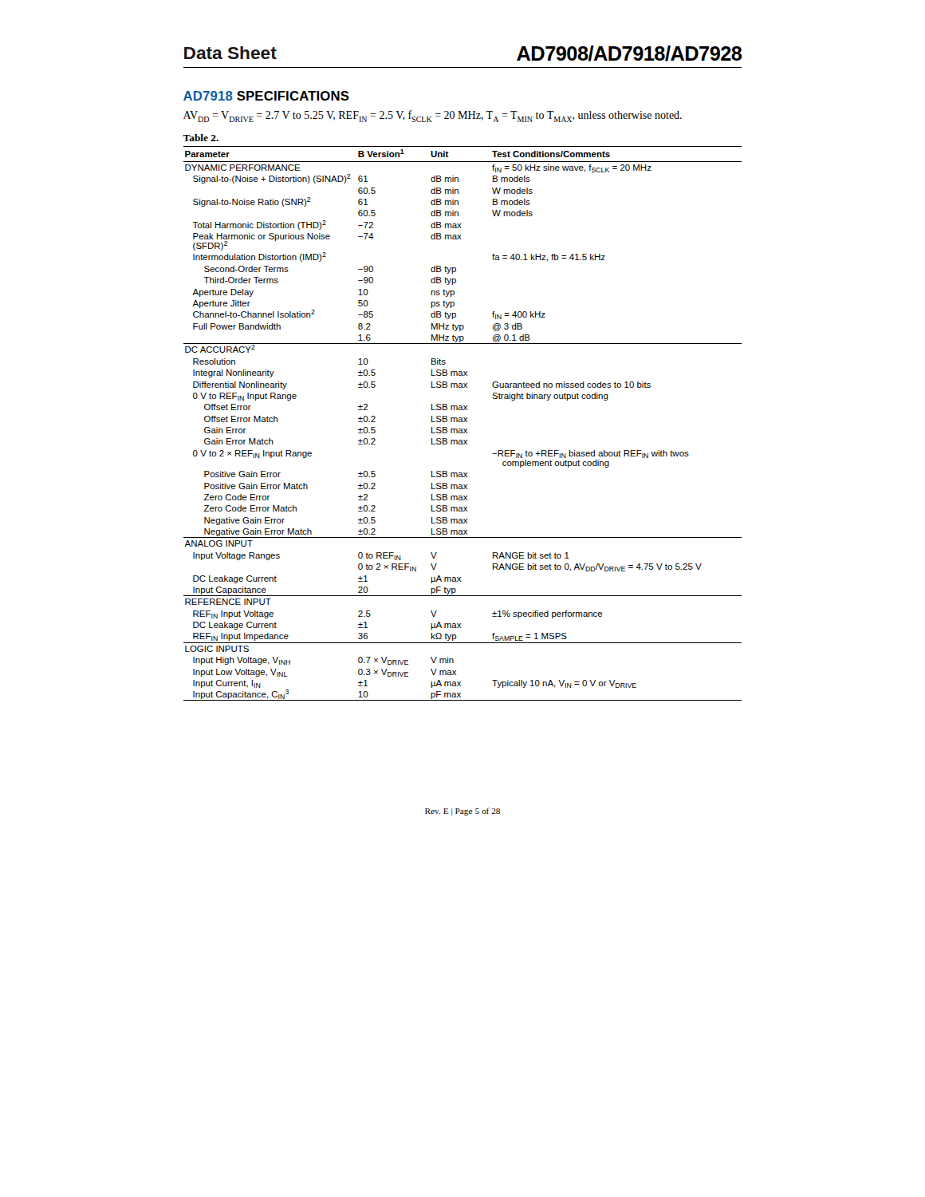Data Sheet
AD7908/AD7918/AD7928
AD7918 SPECIFICATIONS
AVDD = VDRIVE = 2.7 V to 5.25 V, REFIN = 2.5 V, fSCLK = 20 MHz, TA = TMIN to TMAX, unless otherwise noted.
Table 2.
| Parameter | B Version 1 | Unit | Test Conditions/Comments |
| --- | --- | --- | --- |
| DYNAMIC PERFORMANCE | | | f IN = 50 kHz sine wave, f SCLK = 20 MHz |
| Signal-to-(Noise + Distortion) (SINAD) 2 | 61 | dB min | B models |
| | 60.5 | dB min | W models |
| Signal-to-Noise Ratio (SNR) 2 | 61 | dB min | B models |
| | 60.5 | dB min | W models |
| Total Harmonic Distortion (THD) 2 | −72 | dB max | |
| Peak Harmonic or Spurious Noise (SFDR) 2 | −74 | dB max | |
| Intermodulation Distortion (IMD) 2 | | | fa = 40.1 kHz, fb = 41.5 kHz |
| Second-Order Terms | −90 | dB typ | |
| Third-Order Terms | −90 | dB typ | |
| Aperture Delay | 10 | ns typ | |
| Aperture Jitter | 50 | ps typ | |
| Channel-to-Channel Isolation 2 | −85 | dB typ | f IN = 400 kHz |
| Full Power Bandwidth | 8.2 | MHz typ | @ 3 dB |
| | 1.6 | MHz typ | @ 0.1 dB |
| DC ACCURACY 2 | | | |
| Resolution | 10 | Bits | |
| Integral Nonlinearity | ±0.5 | LSB max | |
| Differential Nonlinearity | ±0.5 | LSB max | Guaranteed no missed codes to 10 bits |
| 0 V to REF IN Input Range | | | Straight binary output coding |
| Offset Error | ±2 | LSB max | |
| Offset Error Match | ±0.2 | LSB max | |
| Gain Error | ±0.5 | LSB max | |
| Gain Error Match | ±0.2 | LSB max | |
| 0 V to 2 × REF IN Input Range | | | −REF IN to +REF IN biased about REF IN with twos complement output coding |
| Positive Gain Error | ±0.5 | LSB max | |
| Positive Gain Error Match | ±0.2 | LSB max | |
| Zero Code Error | ±2 | LSB max | |
| Zero Code Error Match | ±0.2 | LSB max | |
| Negative Gain Error | ±0.5 | LSB max | |
| Negative Gain Error Match | ±0.2 | LSB max | |
| ANALOG INPUT | | | |
| Input Voltage Ranges | 0 to REF IN | V | RANGE bit set to 1 |
| | 0 to 2 × REF IN | V | RANGE bit set to 0, AV DD /V DRIVE = 4.75 V to 5.25 V |
| DC Leakage Current | ±1 | µA max | |
| Input Capacitance | 20 | pF typ | |
| REFERENCE INPUT | | | |
| REF IN Input Voltage | 2.5 | V | ±1% specified performance |
| DC Leakage Current | ±1 | µA max | |
| REF IN Input Impedance | 36 | kΩ typ | f SAMPLE = 1 MSPS |
| LOGIC INPUTS | | | |
| Input High Voltage, V INH | 0.7 × V DRIVE | V min | |
| Input Low Voltage, V INL | 0.3 × V DRIVE | V max | |
| Input Current, I IN | ±1 | µA max | Typically 10 nA, V IN = 0 V or V DRIVE |
| Input Capacitance, C IN 3 | 10 | pF max | |
Rev. E | Page 5 of 28